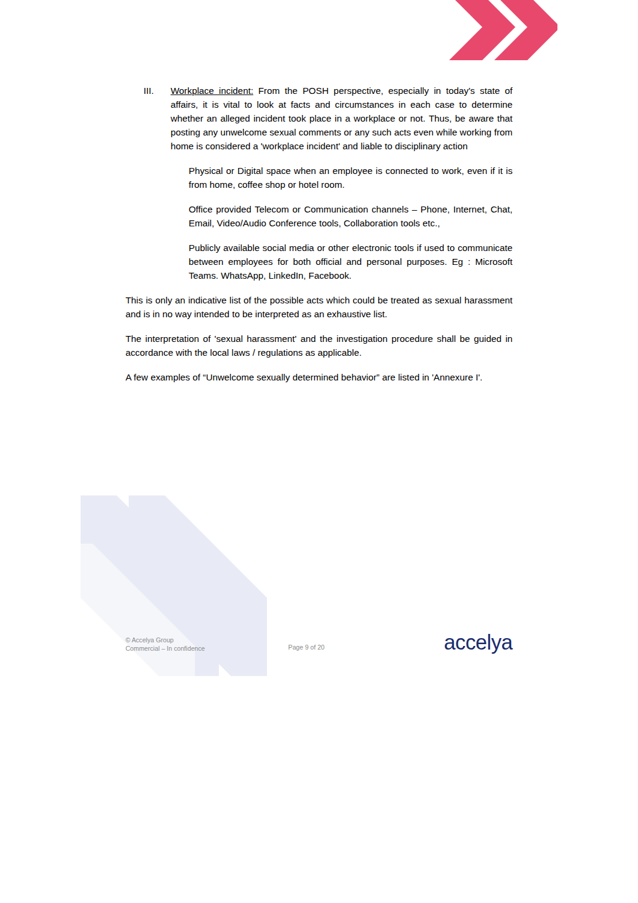III.
Workplace incident: From the POSH perspective, especially in today's state of affairs, it is vital to look at facts and circumstances in each case to determine whether an alleged incident took place in a workplace or not. Thus, be aware that posting any unwelcome sexual comments or any such acts even while working from home is considered a 'workplace incident' and liable to disciplinary action
Physical or Digital space when an employee is connected to work, even if it is from home, coffee shop or hotel room.
Office provided Telecom or Communication channels – Phone, Internet, Chat, Email, Video/Audio Conference tools, Collaboration tools etc.,
Publicly available social media or other electronic tools if used to communicate between employees for both official and personal purposes. Eg : Microsoft Teams. WhatsApp, LinkedIn, Facebook.
This is only an indicative list of the possible acts which could be treated as sexual harassment and is in no way intended to be interpreted as an exhaustive list.
The interpretation of 'sexual harassment' and the investigation procedure shall be guided in accordance with the local laws / regulations as applicable.
A few examples of “Unwelcome sexually determined behavior” are listed in 'Annexure I'.
© Accelya Group
Commercial – In confidence
Page 9 of 20
accelya